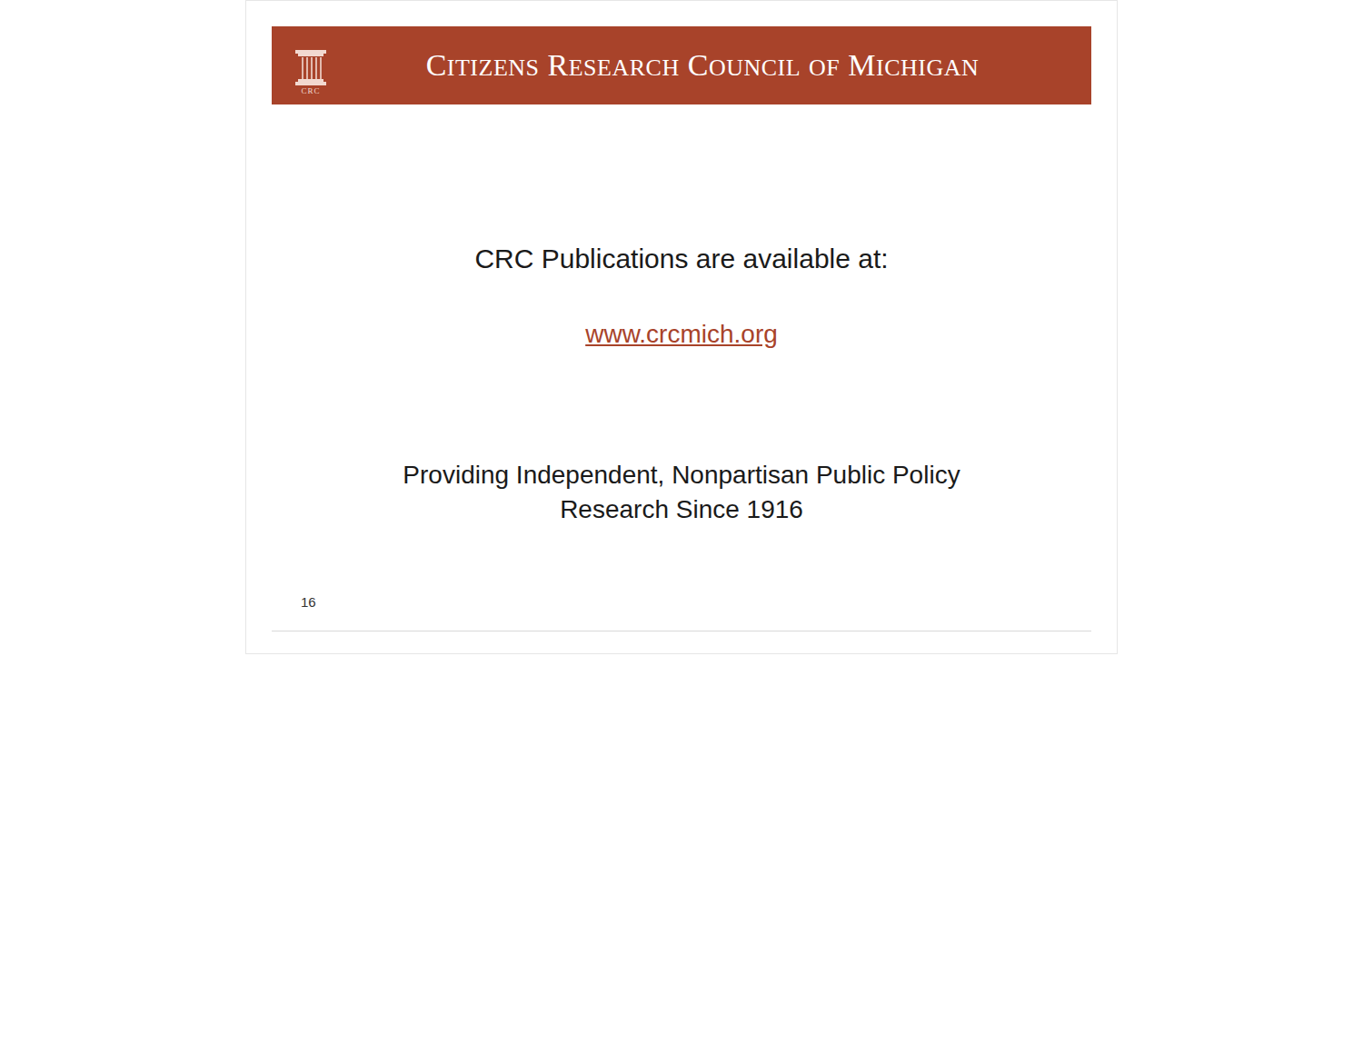CRC
CITIZENS RESEARCH COUNCIL OF MICHIGAN
CRC Publications are available at:
www.crcmich.org
Providing Independent, Nonpartisan Public Policy
Research Since 1916
16